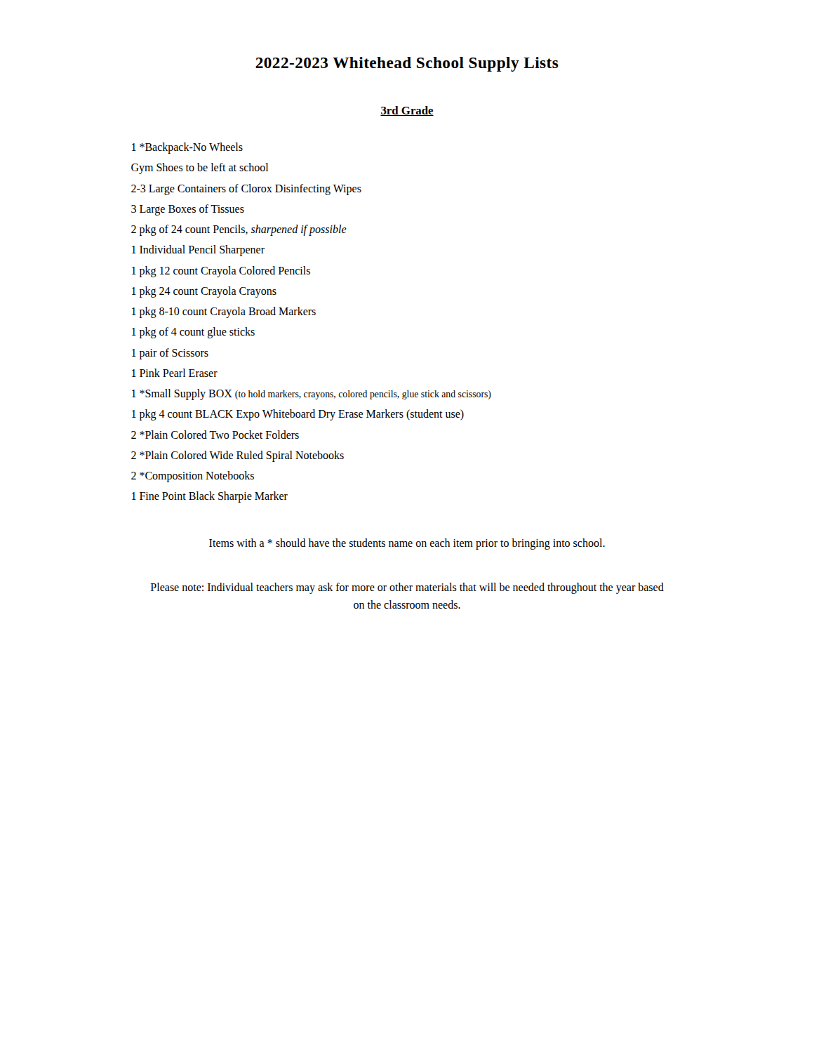2022-2023 Whitehead School Supply Lists
3rd Grade
1 *Backpack-No Wheels
Gym Shoes to be left at school
2-3 Large Containers of Clorox Disinfecting Wipes
3 Large Boxes of Tissues
2 pkg of 24 count Pencils, sharpened if possible
1 Individual Pencil Sharpener
1 pkg 12 count Crayola Colored Pencils
1 pkg 24 count Crayola Crayons
1 pkg 8-10 count Crayola Broad Markers
1 pkg of 4 count glue sticks
1 pair of Scissors
1 Pink Pearl Eraser
1 *Small Supply BOX (to hold markers, crayons, colored pencils, glue stick and scissors)
1 pkg 4 count BLACK Expo Whiteboard Dry Erase Markers (student use)
2 *Plain Colored Two Pocket Folders
2 *Plain Colored Wide Ruled Spiral Notebooks
2 *Composition Notebooks
1 Fine Point Black Sharpie Marker
Items with a * should have the students name on each item prior to bringing into school.
Please note: Individual teachers may ask for more or other materials that will be needed throughout the year based on the classroom needs.